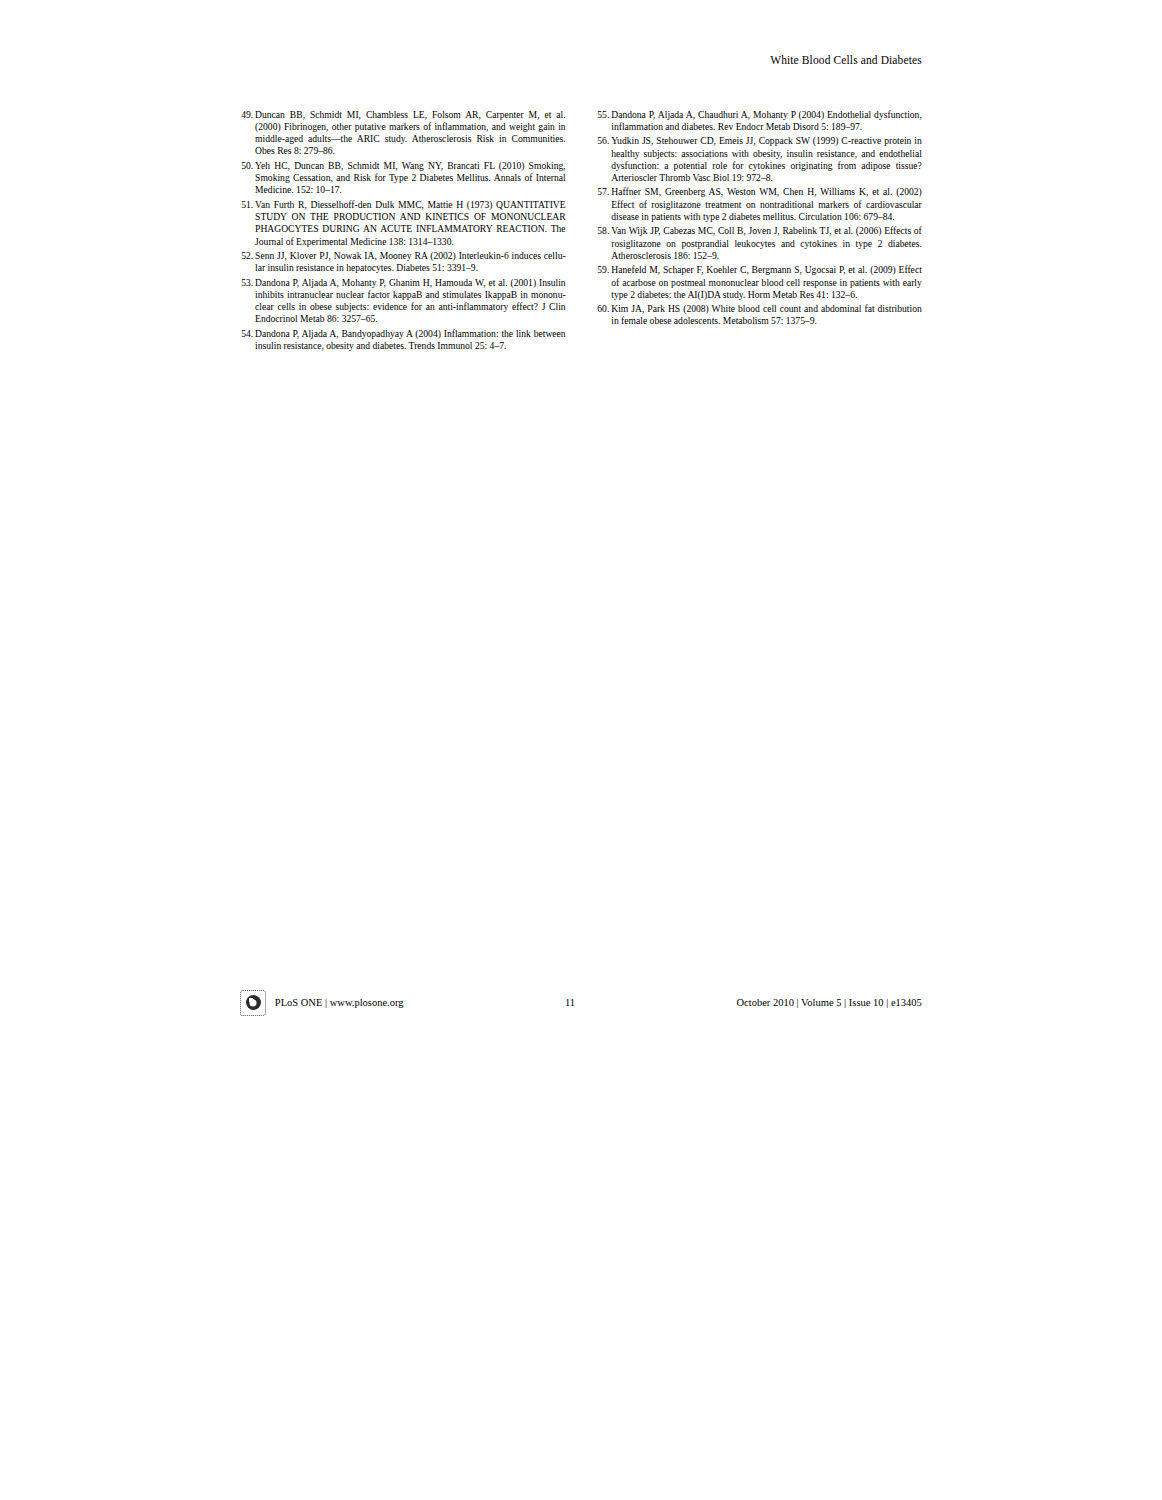White Blood Cells and Diabetes
49. Duncan BB, Schmidt MI, Chambless LE, Folsom AR, Carpenter M, et al. (2000) Fibrinogen, other putative markers of inflammation, and weight gain in middle-aged adults—the ARIC study. Atherosclerosis Risk in Communities. Obes Res 8: 279–86.
50. Yeh HC, Duncan BB, Schmidt MI, Wang NY, Brancati FL (2010) Smoking, Smoking Cessation, and Risk for Type 2 Diabetes Mellitus. Annals of Internal Medicine. 152: 10–17.
51. Van Furth R, Diesselhoff-den Dulk MMC, Mattie H (1973) QUANTITATIVE STUDY ON THE PRODUCTION AND KINETICS OF MONONUCLEAR PHAGOCYTES DURING AN ACUTE INFLAMMATORY REACTION. The Journal of Experimental Medicine 138: 1314–1330.
52. Senn JJ, Klover PJ, Nowak IA, Mooney RA (2002) Interleukin-6 induces cellular insulin resistance in hepatocytes. Diabetes 51: 3391–9.
53. Dandona P, Aljada A, Mohanty P, Ghanim H, Hamouda W, et al. (2001) Insulin inhibits intranuclear nuclear factor kappaB and stimulates IkappaB in mononuclear cells in obese subjects: evidence for an anti-inflammatory effect? J Clin Endocrinol Metab 86: 3257–65.
54. Dandona P, Aljada A, Bandyopadhyay A (2004) Inflammation: the link between insulin resistance, obesity and diabetes. Trends Immunol 25: 4–7.
55. Dandona P, Aljada A, Chaudhuri A, Mohanty P (2004) Endothelial dysfunction, inflammation and diabetes. Rev Endocr Metab Disord 5: 189–97.
56. Yudkin JS, Stehouwer CD, Emeis JJ, Coppack SW (1999) C-reactive protein in healthy subjects: associations with obesity, insulin resistance, and endothelial dysfunction: a potential role for cytokines originating from adipose tissue? Arterioscler Thromb Vasc Biol 19: 972–8.
57. Haffner SM, Greenberg AS, Weston WM, Chen H, Williams K, et al. (2002) Effect of rosiglitazone treatment on nontraditional markers of cardiovascular disease in patients with type 2 diabetes mellitus. Circulation 106: 679–84.
58. Van Wijk JP, Cabezas MC, Coll B, Joven J, Rabelink TJ, et al. (2006) Effects of rosiglitazone on postprandial leukocytes and cytokines in type 2 diabetes. Atherosclerosis 186: 152–9.
59. Hanefeld M, Schaper F, Koehler C, Bergmann S, Ugocsai P, et al. (2009) Effect of acarbose on postmeal mononuclear blood cell response in patients with early type 2 diabetes: the AI(I)DA study. Horm Metab Res 41: 132–6.
60. Kim JA, Park HS (2008) White blood cell count and abdominal fat distribution in female obese adolescents. Metabolism 57: 1375–9.
PLoS ONE | www.plosone.org
11
October 2010 | Volume 5 | Issue 10 | e13405